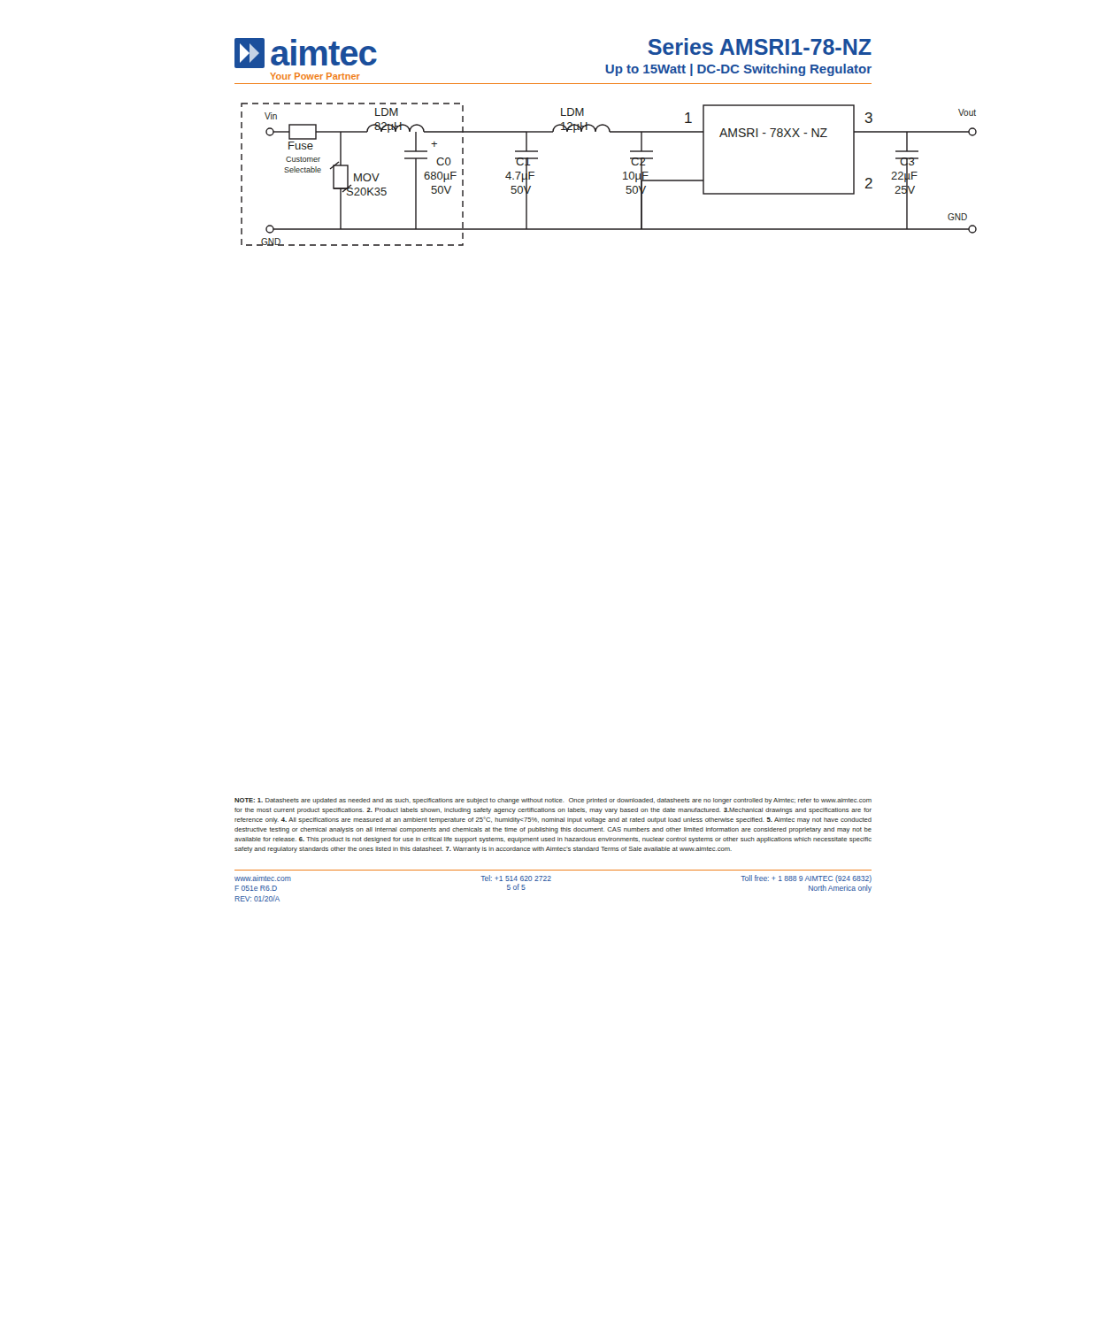aimtec
Your Power Partner
Series AMSRI1-78-NZ
Up to 15Watt | DC-DC Switching Regulator
Vin Fuse Customer Selectable MOV S20K35 GND LDM 82µH + C0 680µF 50V C1 4.7µF 50V LDM 12µH C2 10µF 50V 1 3 2 AMSRI - 78XX - NZ C3 22µF 25V Vout GND
NOTE: 1. Datasheets are updated as needed and as such, specifications are subject to change without notice. Once printed or downloaded, datasheets are no longer controlled by Aimtec; refer to www.aimtec.com for the most current product specifications. 2. Product labels shown, including safety agency certifications on labels, may vary based on the date manufactured. 3. Mechanical drawings and specifications are for reference only. 4. All specifications are measured at an ambient temperature of 25°C, humidity<75%, nominal input voltage and at rated output load unless otherwise specified. 5. Aimtec may not have conducted destructive testing or chemical analysis on all internal components and chemicals at the time of publishing this document. CAS numbers and other limited information are considered proprietary and may not be available for release. 6. This product is not designed for use in critical life support systems, equipment used in hazardous environments, nuclear control systems or other such applications which necessitate specific safety and regulatory standards other the ones listed in this datasheet. 7. Warranty is in accordance with Aimtec’s standard Terms of Sale available at www.aimtec.com.
www.aimtec.com
F 051e R6.D
REV: 01/20/A
Tel: +1 514 620 2722
5 of 5
Toll free: + 1 888 9 AIMTEC (924 6832)
North America only